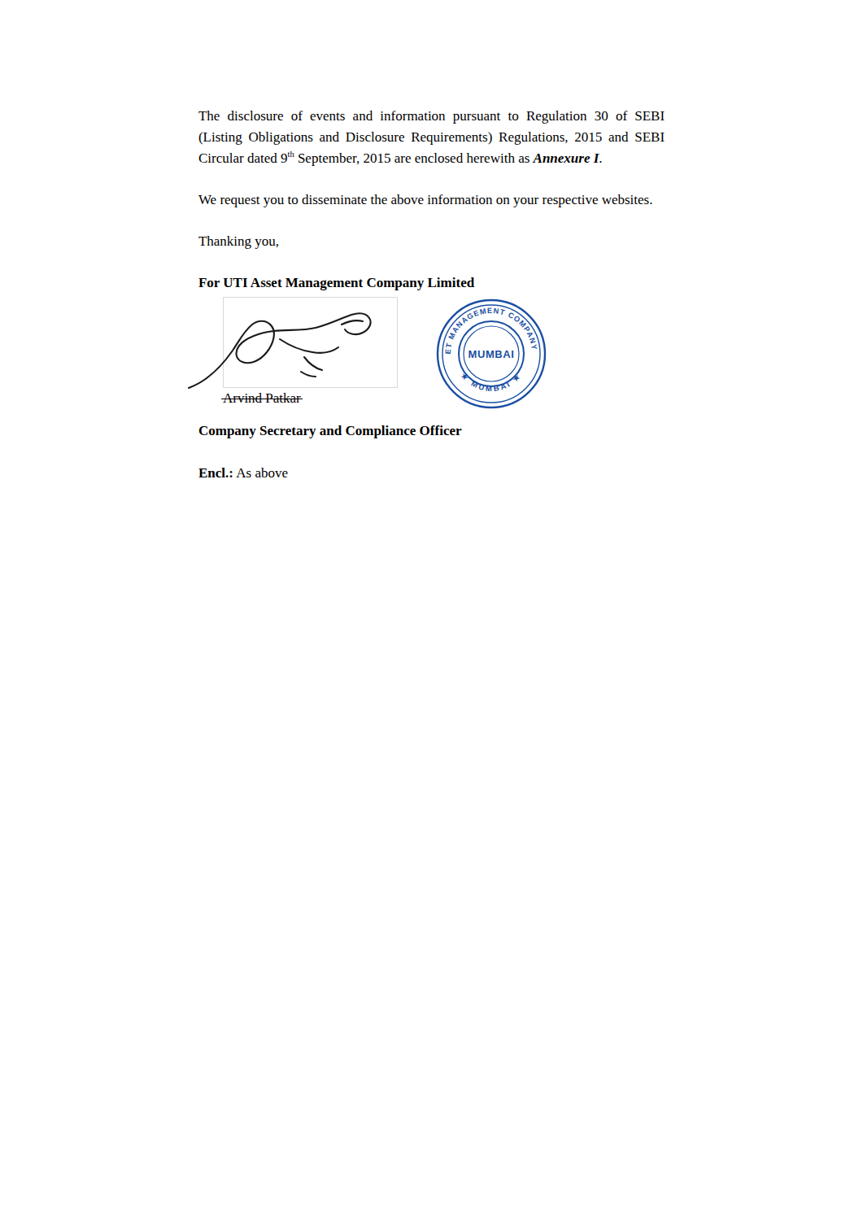The disclosure of events and information pursuant to Regulation 30 of SEBI (Listing Obligations and Disclosure Requirements) Regulations, 2015 and SEBI Circular dated 9th September, 2015 are enclosed herewith as Annexure I.
We request you to disseminate the above information on your respective websites.
Thanking you,
For UTI Asset Management Company Limited
UTI ASSET MANAGEMENT COMPANY LIMITED ★ MUMBAI ★ MUMBAI
Arvind Patkar
Company Secretary and Compliance Officer
Encl.: As above